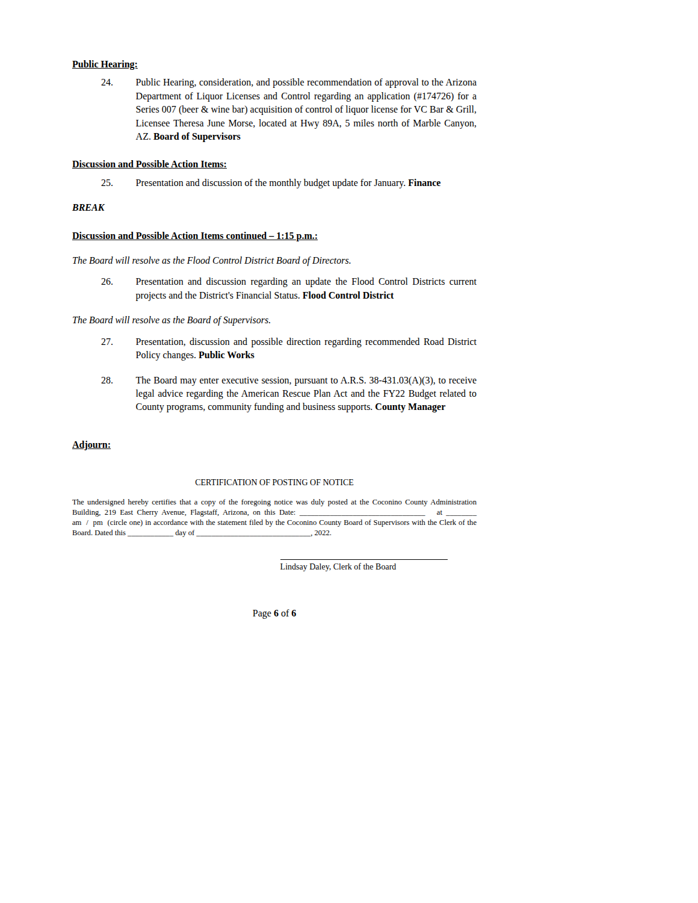Public Hearing:
24.
Public Hearing, consideration, and possible recommendation of approval to the Arizona Department of Liquor Licenses and Control regarding an application (#174726) for a Series 007 (beer & wine bar) acquisition of control of liquor license for VC Bar & Grill, Licensee Theresa June Morse, located at Hwy 89A, 5 miles north of Marble Canyon, AZ. Board of Supervisors
Discussion and Possible Action Items:
25.
Presentation and discussion of the monthly budget update for January. Finance
BREAK
Discussion and Possible Action Items continued – 1:15 p.m.:
The Board will resolve as the Flood Control District Board of Directors.
26.
Presentation and discussion regarding an update the Flood Control Districts current projects and the District's Financial Status. Flood Control District
The Board will resolve as the Board of Supervisors.
27.
Presentation, discussion and possible direction regarding recommended Road District Policy changes. Public Works
28.
The Board may enter executive session, pursuant to A.R.S. 38-431.03(A)(3), to receive legal advice regarding the American Rescue Plan Act and the FY22 Budget related to County programs, community funding and business supports. County Manager
Adjourn:
CERTIFICATION OF POSTING OF NOTICE
The undersigned hereby certifies that a copy of the foregoing notice was duly posted at the Coconino County Administration Building, 219 East Cherry Avenue, Flagstaff, Arizona, on this Date: _________________________________ at ________ am / pm (circle one) in accordance with the statement filed by the Coconino County Board of Supervisors with the Clerk of the Board. Dated this ____________ day of ______________________________, 2022.
Lindsay Daley, Clerk of the Board
Page 6 of 6